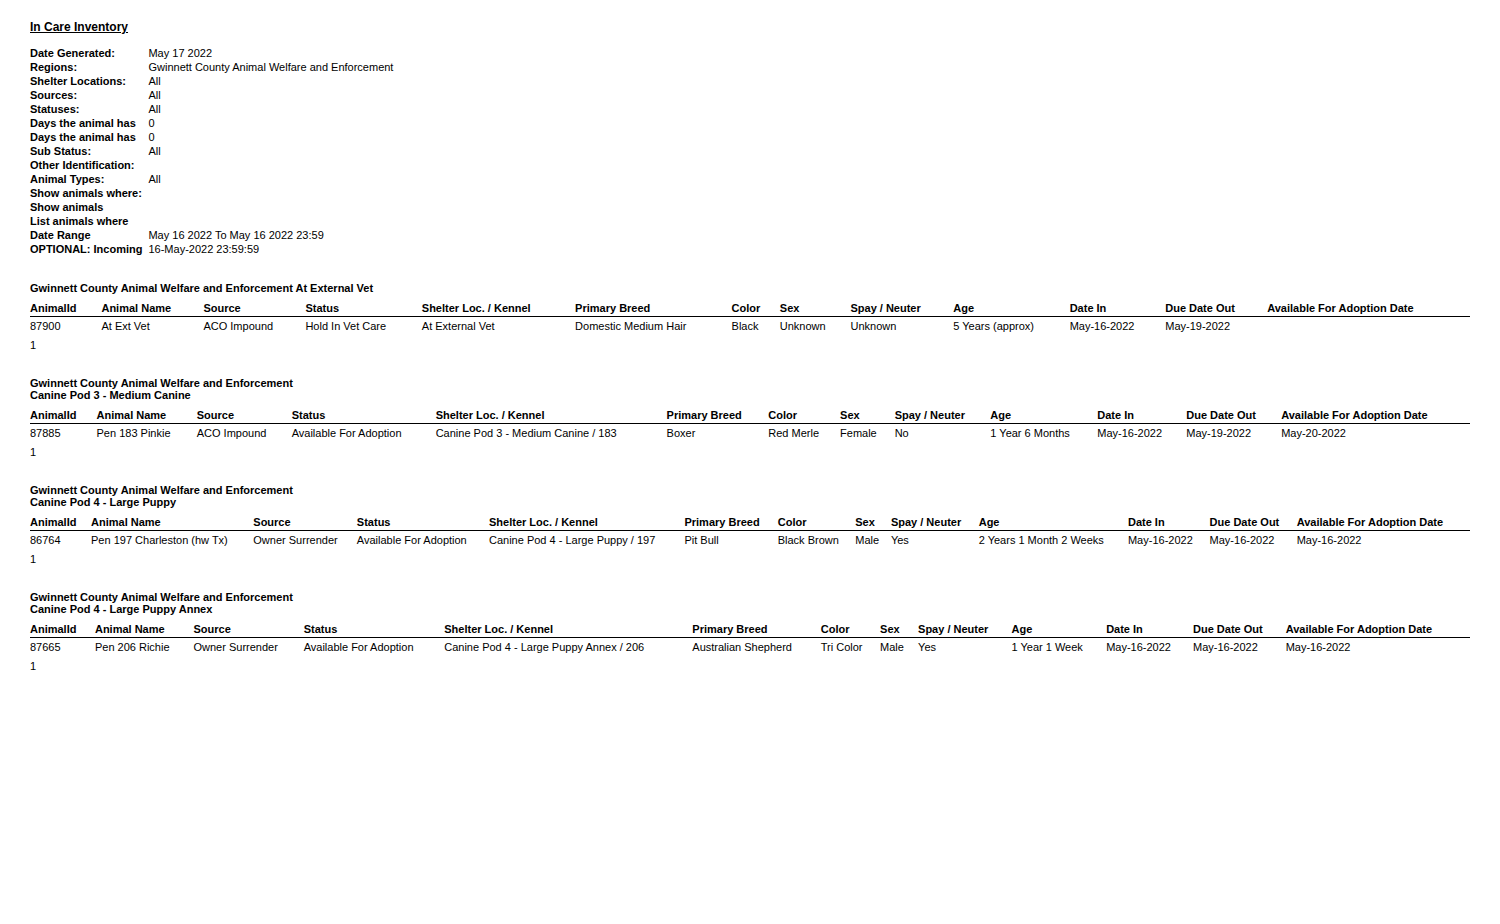In Care Inventory
| Date Generated: | May 17 2022 |
| Regions: | Gwinnett County Animal Welfare and Enforcement |
| Shelter Locations: | All |
| Sources: | All |
| Statuses: | All |
| Days the animal has | 0 |
| Days the animal has | 0 |
| Sub Status: | All |
| Other Identification: | |
| Animal Types: | All |
| Show animals where: | |
| Show animals | |
| List animals where | |
| Date Range | May 16 2022 To May 16 2022 23:59 |
| OPTIONAL: Incoming | 16-May-2022 23:59:59 |
Gwinnett County Animal Welfare and Enforcement At External Vet
| AnimalId | Animal Name | Source | Status | Shelter Loc. / Kennel | Primary Breed | Color | Sex | Spay / Neuter | Age | Date In | Due Date Out | Available For Adoption Date |
| --- | --- | --- | --- | --- | --- | --- | --- | --- | --- | --- | --- | --- |
| 87900 | At Ext Vet | ACO Impound | Hold In Vet Care | At External Vet | Domestic Medium Hair | Black | Unknown | Unknown | 5 Years (approx) | May-16-2022 | May-19-2022 | |
1
Gwinnett County Animal Welfare and Enforcement
Canine Pod 3 - Medium Canine
| AnimalId | Animal Name | Source | Status | Shelter Loc. / Kennel | Primary Breed | Color | Sex | Spay / Neuter | Age | Date In | Due Date Out | Available For Adoption Date |
| --- | --- | --- | --- | --- | --- | --- | --- | --- | --- | --- | --- | --- |
| 87885 | Pen 183 Pinkie | ACO Impound | Available For Adoption | Canine Pod 3 - Medium Canine / 183 | Boxer | Red Merle | Female | No | 1 Year 6 Months | May-16-2022 | May-19-2022 | May-20-2022 |
1
Gwinnett County Animal Welfare and Enforcement
Canine Pod 4 - Large Puppy
| AnimalId | Animal Name | Source | Status | Shelter Loc. / Kennel | Primary Breed | Color | Sex | Spay / Neuter | Age | Date In | Due Date Out | Available For Adoption Date |
| --- | --- | --- | --- | --- | --- | --- | --- | --- | --- | --- | --- | --- |
| 86764 | Pen 197 Charleston (hw Tx) | Owner Surrender | Available For Adoption | Canine Pod 4 - Large Puppy / 197 | Pit Bull | Black Brown | Male | Yes | 2 Years 1 Month 2 Weeks | May-16-2022 | May-16-2022 | May-16-2022 |
1
Gwinnett County Animal Welfare and Enforcement
Canine Pod 4 - Large Puppy Annex
| AnimalId | Animal Name | Source | Status | Shelter Loc. / Kennel | Primary Breed | Color | Sex | Spay / Neuter | Age | Date In | Due Date Out | Available For Adoption Date |
| --- | --- | --- | --- | --- | --- | --- | --- | --- | --- | --- | --- | --- |
| 87665 | Pen 206 Richie | Owner Surrender | Available For Adoption | Canine Pod 4 - Large Puppy Annex / 206 | Australian Shepherd | Tri Color | Male | Yes | 1 Year 1 Week | May-16-2022 | May-16-2022 | May-16-2022 |
1